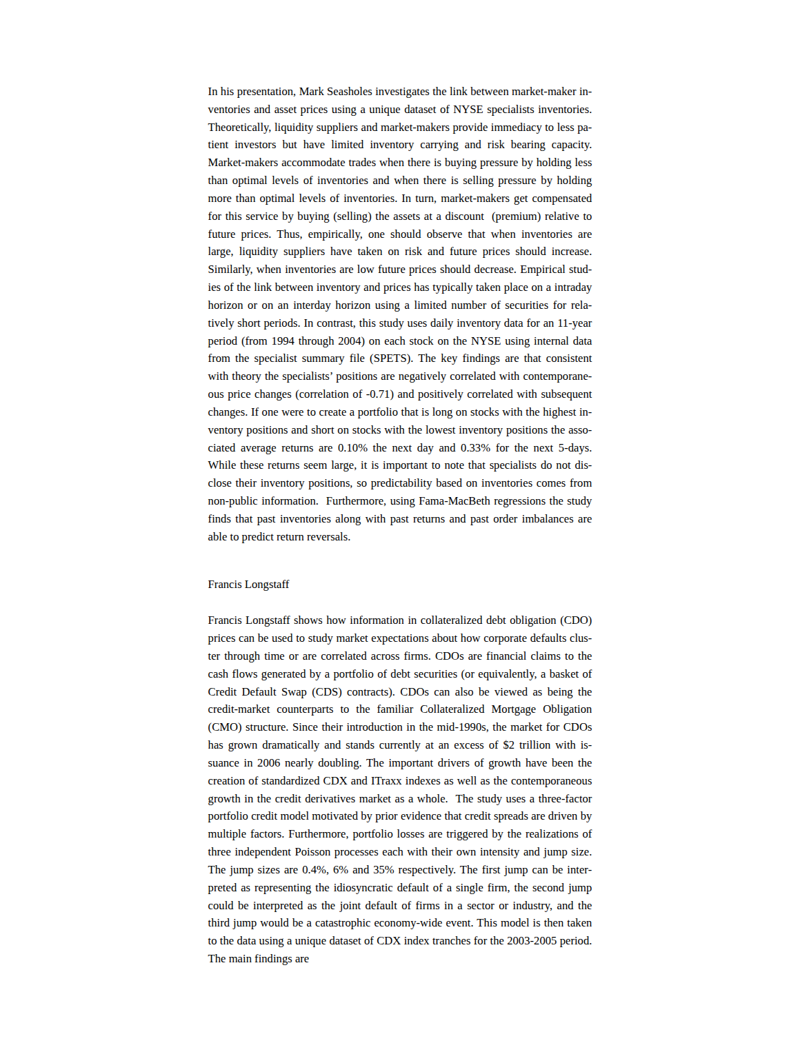In his presentation, Mark Seasholes investigates the link between market-maker inventories and asset prices using a unique dataset of NYSE specialists inventories. Theoretically, liquidity suppliers and market-makers provide immediacy to less patient investors but have limited inventory carrying and risk bearing capacity. Market-makers accommodate trades when there is buying pressure by holding less than optimal levels of inventories and when there is selling pressure by holding more than optimal levels of inventories. In turn, market-makers get compensated for this service by buying (selling) the assets at a discount (premium) relative to future prices. Thus, empirically, one should observe that when inventories are large, liquidity suppliers have taken on risk and future prices should increase. Similarly, when inventories are low future prices should decrease. Empirical studies of the link between inventory and prices has typically taken place on a intraday horizon or on an interday horizon using a limited number of securities for relatively short periods. In contrast, this study uses daily inventory data for an 11-year period (from 1994 through 2004) on each stock on the NYSE using internal data from the specialist summary file (SPETS). The key findings are that consistent with theory the specialists’ positions are negatively correlated with contemporaneous price changes (correlation of -0.71) and positively correlated with subsequent changes. If one were to create a portfolio that is long on stocks with the highest inventory positions and short on stocks with the lowest inventory positions the associated average returns are 0.10% the next day and 0.33% for the next 5-days. While these returns seem large, it is important to note that specialists do not disclose their inventory positions, so predictability based on inventories comes from non-public information. Furthermore, using Fama-MacBeth regressions the study finds that past inventories along with past returns and past order imbalances are able to predict return reversals.
Francis Longstaff
Francis Longstaff shows how information in collateralized debt obligation (CDO) prices can be used to study market expectations about how corporate defaults cluster through time or are correlated across firms. CDOs are financial claims to the cash flows generated by a portfolio of debt securities (or equivalently, a basket of Credit Default Swap (CDS) contracts). CDOs can also be viewed as being the credit-market counterparts to the familiar Collateralized Mortgage Obligation (CMO) structure. Since their introduction in the mid-1990s, the market for CDOs has grown dramatically and stands currently at an excess of $2 trillion with issuance in 2006 nearly doubling. The important drivers of growth have been the creation of standardized CDX and ITraxx indexes as well as the contemporaneous growth in the credit derivatives market as a whole. The study uses a three-factor portfolio credit model motivated by prior evidence that credit spreads are driven by multiple factors. Furthermore, portfolio losses are triggered by the realizations of three independent Poisson processes each with their own intensity and jump size. The jump sizes are 0.4%, 6% and 35% respectively. The first jump can be interpreted as representing the idiosyncratic default of a single firm, the second jump could be interpreted as the joint default of firms in a sector or industry, and the third jump would be a catastrophic economy-wide event. This model is then taken to the data using a unique dataset of CDX index tranches for the 2003-2005 period. The main findings are